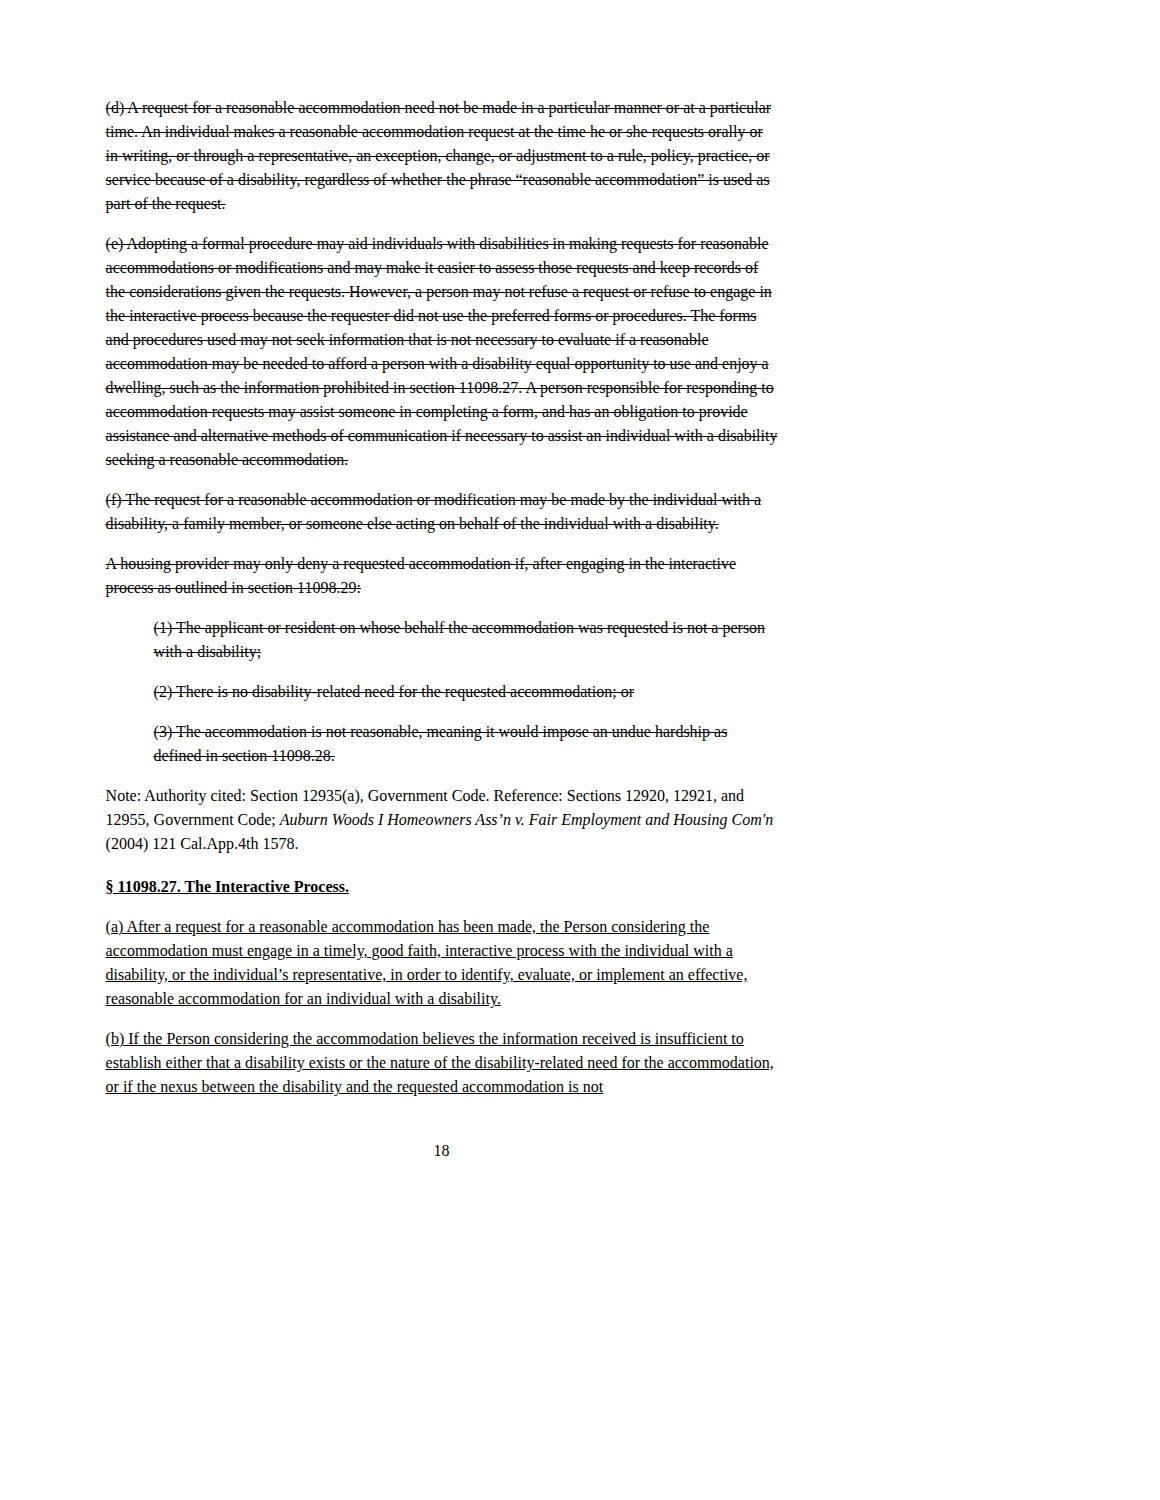(d) A request for a reasonable accommodation need not be made in a particular manner or at a particular time. An individual makes a reasonable accommodation request at the time he or she requests orally or in writing, or through a representative, an exception, change, or adjustment to a rule, policy, practice, or service because of a disability, regardless of whether the phrase “reasonable accommodation” is used as part of the request.
(e) Adopting a formal procedure may aid individuals with disabilities in making requests for reasonable accommodations or modifications and may make it easier to assess those requests and keep records of the considerations given the requests. However, a person may not refuse a request or refuse to engage in the interactive process because the requester did not use the preferred forms or procedures. The forms and procedures used may not seek information that is not necessary to evaluate if a reasonable accommodation may be needed to afford a person with a disability equal opportunity to use and enjoy a dwelling, such as the information prohibited in section 11098.27. A person responsible for responding to accommodation requests may assist someone in completing a form, and has an obligation to provide assistance and alternative methods of communication if necessary to assist an individual with a disability seeking a reasonable accommodation.
(f) The request for a reasonable accommodation or modification may be made by the individual with a disability, a family member, or someone else acting on behalf of the individual with a disability.
A housing provider may only deny a requested accommodation if, after engaging in the interactive process as outlined in section 11098.29:
(1) The applicant or resident on whose behalf the accommodation was requested is not a person with a disability;
(2) There is no disability-related need for the requested accommodation; or
(3) The accommodation is not reasonable, meaning it would impose an undue hardship as defined in section 11098.28.
Note: Authority cited: Section 12935(a), Government Code. Reference: Sections 12920, 12921, and 12955, Government Code; Auburn Woods I Homeowners Ass’n v. Fair Employment and Housing Com'n (2004) 121 Cal.App.4th 1578.
§ 11098.27. The Interactive Process.
(a) After a request for a reasonable accommodation has been made, the Person considering the accommodation must engage in a timely, good faith, interactive process with the individual with a disability, or the individual’s representative, in order to identify, evaluate, or implement an effective, reasonable accommodation for an individual with a disability.
(b) If the Person considering the accommodation believes the information received is insufficient to establish either that a disability exists or the nature of the disability-related need for the accommodation, or if the nexus between the disability and the requested accommodation is not
18